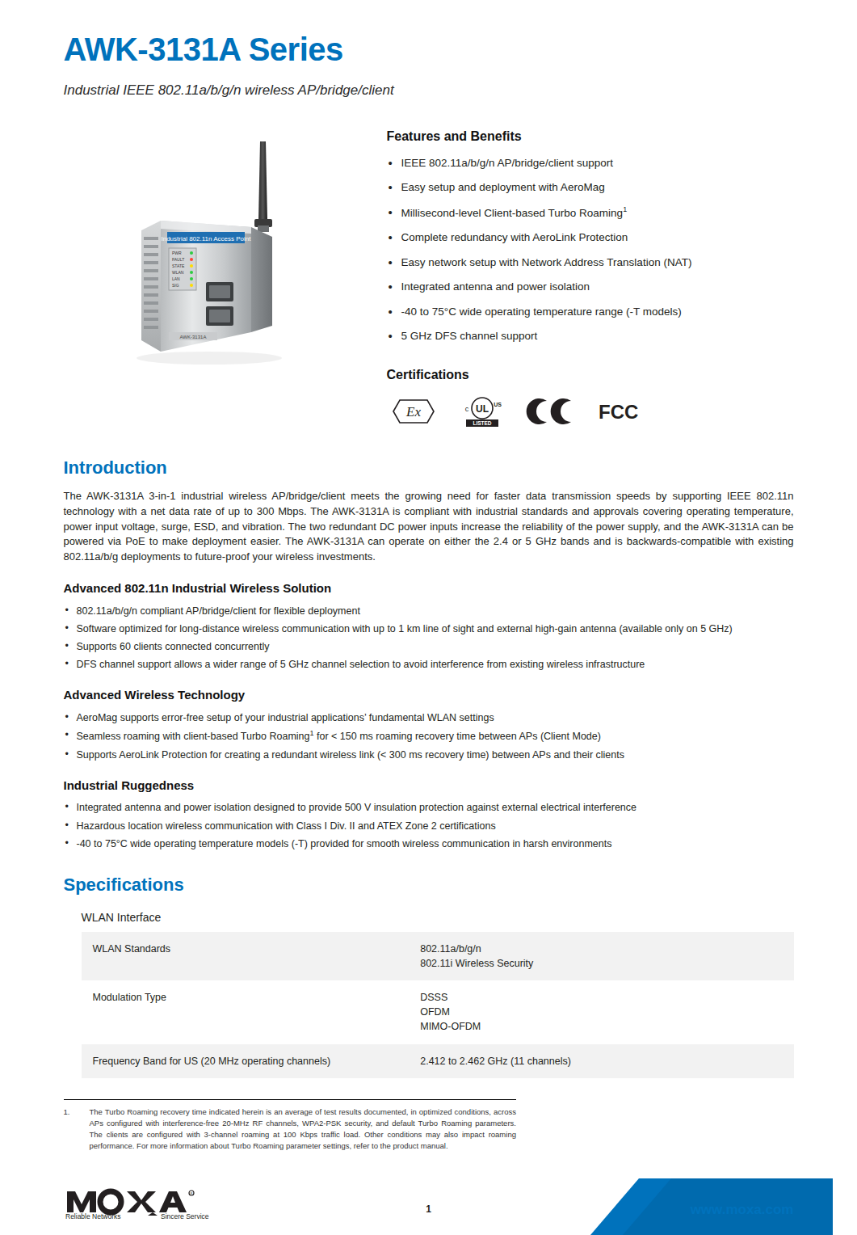AWK-3131A Series
Industrial IEEE 802.11a/b/g/n wireless AP/bridge/client
Industrial 802.11n Access Point PWR FAULT STATE WLAN LAN SIG AWK-3131A
Features and Benefits
IEEE 802.11a/b/g/n AP/bridge/client support
Easy setup and deployment with AeroMag
Millisecond-level Client-based Turbo Roaming1
Complete redundancy with AeroLink Protection
Easy network setup with Network Address Translation (NAT)
Integrated antenna and power isolation
-40 to 75°C wide operating temperature range (-T models)
5 GHz DFS channel support
Certifications
Ex UL c US LISTED FCC
Introduction
The AWK-3131A 3-in-1 industrial wireless AP/bridge/client meets the growing need for faster data transmission speeds by supporting IEEE 802.11n technology with a net data rate of up to 300 Mbps. The AWK-3131A is compliant with industrial standards and approvals covering operating temperature, power input voltage, surge, ESD, and vibration. The two redundant DC power inputs increase the reliability of the power supply, and the AWK-3131A can be powered via PoE to make deployment easier. The AWK-3131A can operate on either the 2.4 or 5 GHz bands and is backwards-compatible with existing 802.11a/b/g deployments to future-proof your wireless investments.
Advanced 802.11n Industrial Wireless Solution
802.11a/b/g/n compliant AP/bridge/client for flexible deployment
Software optimized for long-distance wireless communication with up to 1 km line of sight and external high-gain antenna (available only on 5 GHz)
Supports 60 clients connected concurrently
DFS channel support allows a wider range of 5 GHz channel selection to avoid interference from existing wireless infrastructure
Advanced Wireless Technology
AeroMag supports error-free setup of your industrial applications’ fundamental WLAN settings
Seamless roaming with client-based Turbo Roaming1 for < 150 ms roaming recovery time between APs (Client Mode)
Supports AeroLink Protection for creating a redundant wireless link (< 300 ms recovery time) between APs and their clients
Industrial Ruggedness
Integrated antenna and power isolation designed to provide 500 V insulation protection against external electrical interference
Hazardous location wireless communication with Class I Div. II and ATEX Zone 2 certifications
-40 to 75°C wide operating temperature models (-T) provided for smooth wireless communication in harsh environments
Specifications
WLAN Interface
| WLAN Standards | 802.11a/b/g/n 802.11i Wireless Security |
| Modulation Type | DSSS OFDM MIMO-OFDM |
| Frequency Band for US (20 MHz operating channels) | 2.412 to 2.462 GHz (11 channels) |
1.
The Turbo Roaming recovery time indicated herein is an average of test results documented, in optimized conditions, across APs configured with interference-free 20-MHz RF channels, WPA2-PSK security, and default Turbo Roaming parameters. The clients are configured with 3-channel roaming at 100 Kbps traffic load. Other conditions may also impact roaming performance. For more information about Turbo Roaming parameter settings, refer to the product manual.
R Reliable Networks Sincere Service
1
www.moxa.com